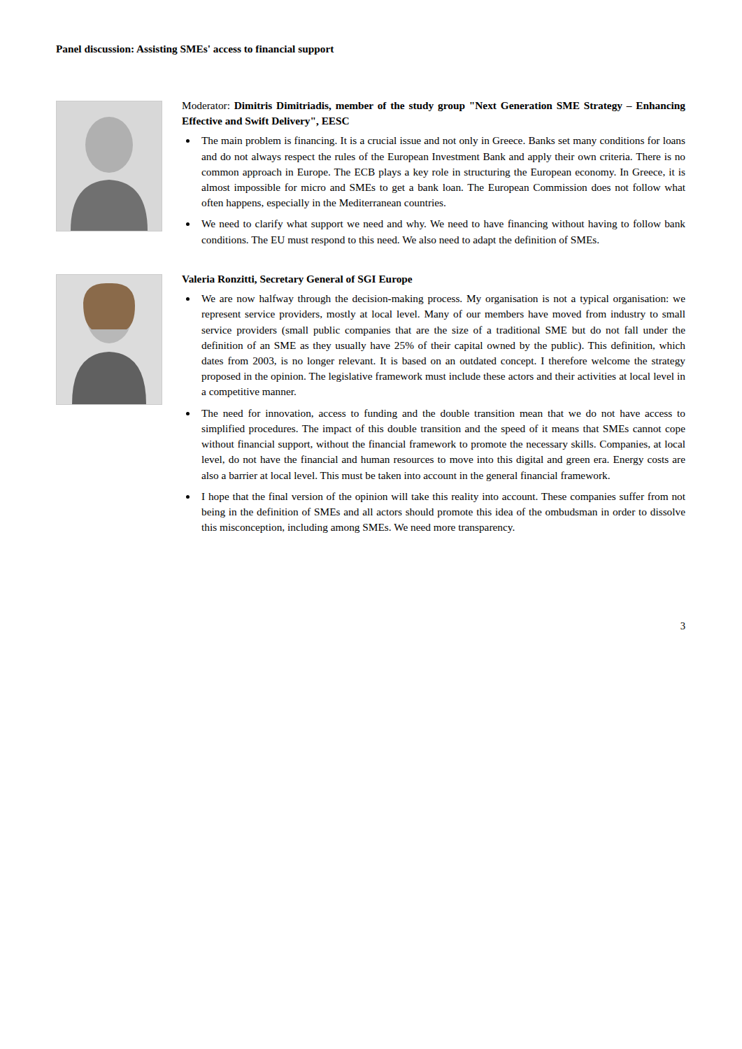Panel discussion: Assisting SMEs' access to financial support
Moderator: Dimitris Dimitriadis, member of the study group "Next Generation SME Strategy – Enhancing Effective and Swift Delivery", EESC
The main problem is financing. It is a crucial issue and not only in Greece. Banks set many conditions for loans and do not always respect the rules of the European Investment Bank and apply their own criteria. There is no common approach in Europe. The ECB plays a key role in structuring the European economy. In Greece, it is almost impossible for micro and SMEs to get a bank loan. The European Commission does not follow what often happens, especially in the Mediterranean countries.
We need to clarify what support we need and why. We need to have financing without having to follow bank conditions. The EU must respond to this need. We also need to adapt the definition of SMEs.
Valeria Ronzitti, Secretary General of SGI Europe
We are now halfway through the decision-making process. My organisation is not a typical organisation: we represent service providers, mostly at local level. Many of our members have moved from industry to small service providers (small public companies that are the size of a traditional SME but do not fall under the definition of an SME as they usually have 25% of their capital owned by the public). This definition, which dates from 2003, is no longer relevant. It is based on an outdated concept. I therefore welcome the strategy proposed in the opinion. The legislative framework must include these actors and their activities at local level in a competitive manner.
The need for innovation, access to funding and the double transition mean that we do not have access to simplified procedures. The impact of this double transition and the speed of it means that SMEs cannot cope without financial support, without the financial framework to promote the necessary skills. Companies, at local level, do not have the financial and human resources to move into this digital and green era. Energy costs are also a barrier at local level. This must be taken into account in the general financial framework.
I hope that the final version of the opinion will take this reality into account. These companies suffer from not being in the definition of SMEs and all actors should promote this idea of the ombudsman in order to dissolve this misconception, including among SMEs. We need more transparency.
3